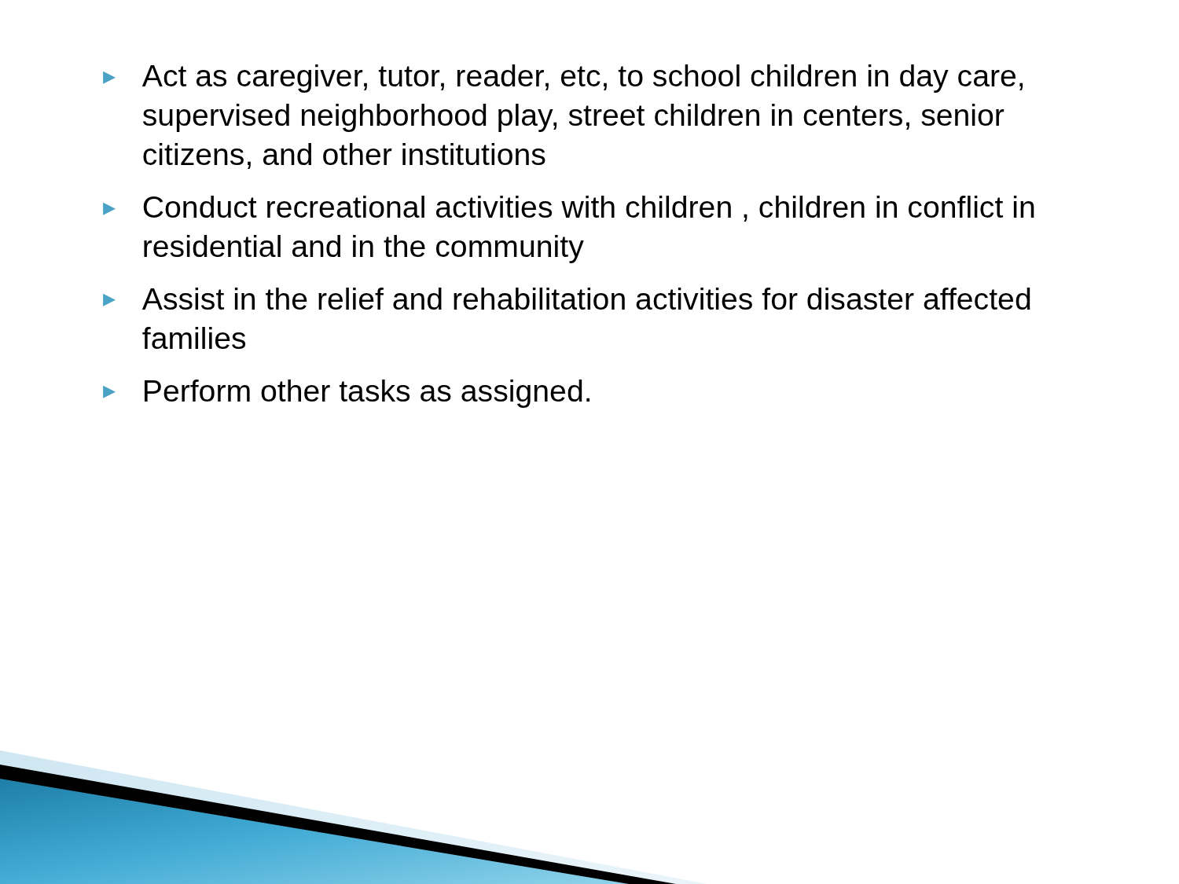Act as caregiver, tutor, reader, etc, to school children in day care, supervised neighborhood play, street children in centers, senior citizens, and other institutions
Conduct recreational activities with children , children in conflict in residential and in the community
Assist in the relief and rehabilitation activities for disaster affected families
Perform other tasks as assigned.